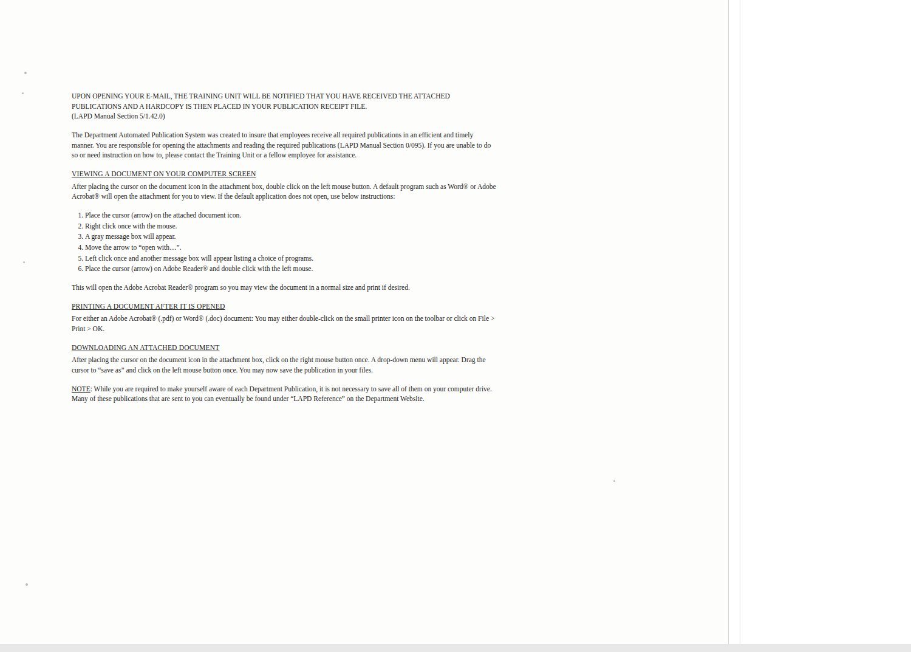UPON OPENING YOUR E-MAIL, THE TRAINING UNIT WILL BE NOTIFIED THAT YOU HAVE RECEIVED THE ATTACHED PUBLICATIONS AND A HARDCOPY IS THEN PLACED IN YOUR PUBLICATION RECEIPT FILE.
(LAPD Manual Section 5/1.42.0)
The Department Automated Publication System was created to insure that employees receive all required publications in an efficient and timely manner. You are responsible for opening the attachments and reading the required publications (LAPD Manual Section 0/095). If you are unable to do so or need instruction on how to, please contact the Training Unit or a fellow employee for assistance.
VIEWING A DOCUMENT ON YOUR COMPUTER SCREEN
After placing the cursor on the document icon in the attachment box, double click on the left mouse button. A default program such as Word® or Adobe Acrobat® will open the attachment for you to view. If the default application does not open, use below instructions:
Place the cursor (arrow) on the attached document icon.
Right click once with the mouse.
A gray message box will appear.
Move the arrow to “open with…”.
Left click once and another message box will appear listing a choice of programs.
Place the cursor (arrow) on Adobe Reader® and double click with the left mouse.
This will open the Adobe Acrobat Reader® program so you may view the document in a normal size and print if desired.
PRINTING A DOCUMENT AFTER IT IS OPENED
For either an Adobe Acrobat® (.pdf) or Word® (.doc) document: You may either double-click on the small printer icon on the toolbar or click on File > Print > OK.
DOWNLOADING AN ATTACHED DOCUMENT
After placing the cursor on the document icon in the attachment box, click on the right mouse button once. A drop-down menu will appear. Drag the cursor to “save as” and click on the left mouse button once. You may now save the publication in your files.
NOTE: While you are required to make yourself aware of each Department Publication, it is not necessary to save all of them on your computer drive. Many of these publications that are sent to you can eventually be found under “LAPD Reference” on the Department Website.